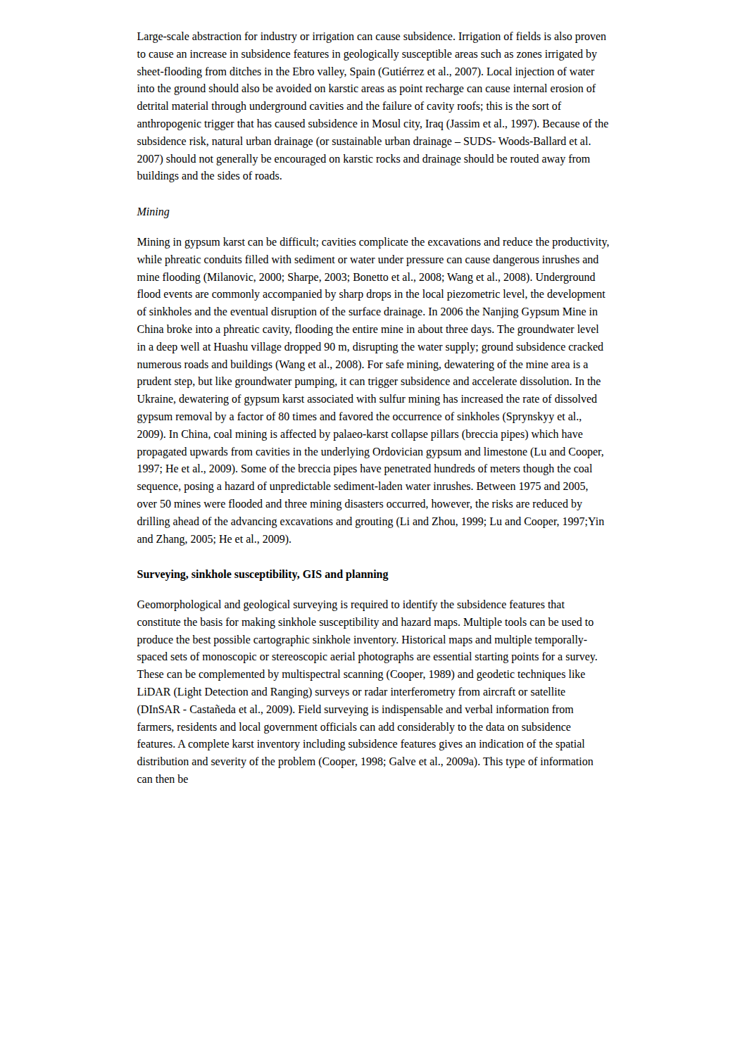Large-scale abstraction for industry or irrigation can cause subsidence. Irrigation of fields is also proven to cause an increase in subsidence features in geologically susceptible areas such as zones irrigated by sheet-flooding from ditches in the Ebro valley, Spain (Gutiérrez et al., 2007). Local injection of water into the ground should also be avoided on karstic areas as point recharge can cause internal erosion of detrital material through underground cavities and the failure of cavity roofs; this is the sort of anthropogenic trigger that has caused subsidence in Mosul city, Iraq (Jassim et al., 1997). Because of the subsidence risk, natural urban drainage (or sustainable urban drainage – SUDS- Woods-Ballard et al. 2007) should not generally be encouraged on karstic rocks and drainage should be routed away from buildings and the sides of roads.
Mining
Mining in gypsum karst can be difficult; cavities complicate the excavations and reduce the productivity, while phreatic conduits filled with sediment or water under pressure can cause dangerous inrushes and mine flooding (Milanovic, 2000; Sharpe, 2003; Bonetto et al., 2008; Wang et al., 2008). Underground flood events are commonly accompanied by sharp drops in the local piezometric level, the development of sinkholes and the eventual disruption of the surface drainage. In 2006 the Nanjing Gypsum Mine in China broke into a phreatic cavity, flooding the entire mine in about three days. The groundwater level in a deep well at Huashu village dropped 90 m, disrupting the water supply; ground subsidence cracked numerous roads and buildings (Wang et al., 2008). For safe mining, dewatering of the mine area is a prudent step, but like groundwater pumping, it can trigger subsidence and accelerate dissolution. In the Ukraine, dewatering of gypsum karst associated with sulfur mining has increased the rate of dissolved gypsum removal by a factor of 80 times and favored the occurrence of sinkholes (Sprynskyy et al., 2009). In China, coal mining is affected by palaeo-karst collapse pillars (breccia pipes) which have propagated upwards from cavities in the underlying Ordovician gypsum and limestone (Lu and Cooper, 1997; He et al., 2009). Some of the breccia pipes have penetrated hundreds of meters though the coal sequence, posing a hazard of unpredictable sediment-laden water inrushes. Between 1975 and 2005, over 50 mines were flooded and three mining disasters occurred, however, the risks are reduced by drilling ahead of the advancing excavations and grouting (Li and Zhou, 1999; Lu and Cooper, 1997;Yin and Zhang, 2005; He et al., 2009).
Surveying, sinkhole susceptibility, GIS and planning
Geomorphological and geological surveying is required to identify the subsidence features that constitute the basis for making sinkhole susceptibility and hazard maps. Multiple tools can be used to produce the best possible cartographic sinkhole inventory. Historical maps and multiple temporally-spaced sets of monoscopic or stereoscopic aerial photographs are essential starting points for a survey. These can be complemented by multispectral scanning (Cooper, 1989) and geodetic techniques like LiDAR (Light Detection and Ranging) surveys or radar interferometry from aircraft or satellite (DInSAR - Castañeda et al., 2009). Field surveying is indispensable and verbal information from farmers, residents and local government officials can add considerably to the data on subsidence features. A complete karst inventory including subsidence features gives an indication of the spatial distribution and severity of the problem (Cooper, 1998; Galve et al., 2009a). This type of information can then be